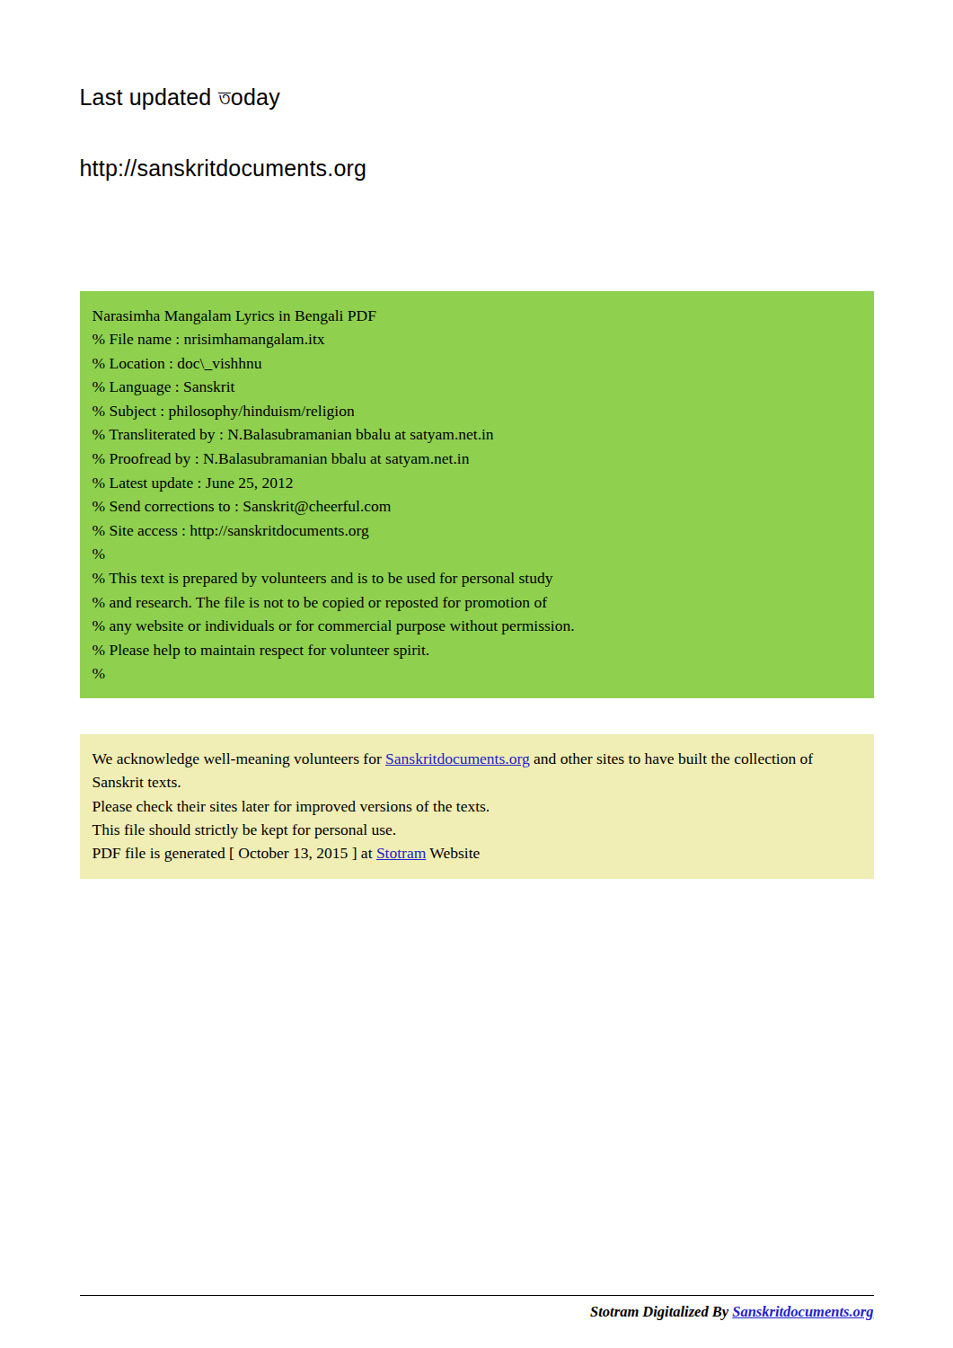Last updated তoday
http://sanskritdocuments.org
Narasimha Mangalam Lyrics in Bengali PDF % File name : nrisimhamangalam.itx % Location : doc\_vishhnu % Language : Sanskrit % Subject : philosophy/hinduism/religion % Transliterated by : N.Balasubramanian bbalu at satyam.net.in % Proofread by : N.Balasubramanian bbalu at satyam.net.in % Latest update : June 25, 2012 % Send corrections to : Sanskrit@cheerful.com % Site access : http://sanskritdocuments.org % % This text is prepared by volunteers and is to be used for personal study % and research. The file is not to be copied or reposted for promotion of % any website or individuals or for commercial purpose without permission. % Please help to maintain respect for volunteer spirit. %
We acknowledge well-meaning volunteers for Sanskritdocuments.org and other sites to have built the collection of Sanskrit texts.
Please check their sites later for improved versions of the texts.
This file should strictly be kept for personal use.
PDF file is generated [ October 13, 2015 ] at Stotram Website
Stotram Digitalized By Sanskritdocuments.org